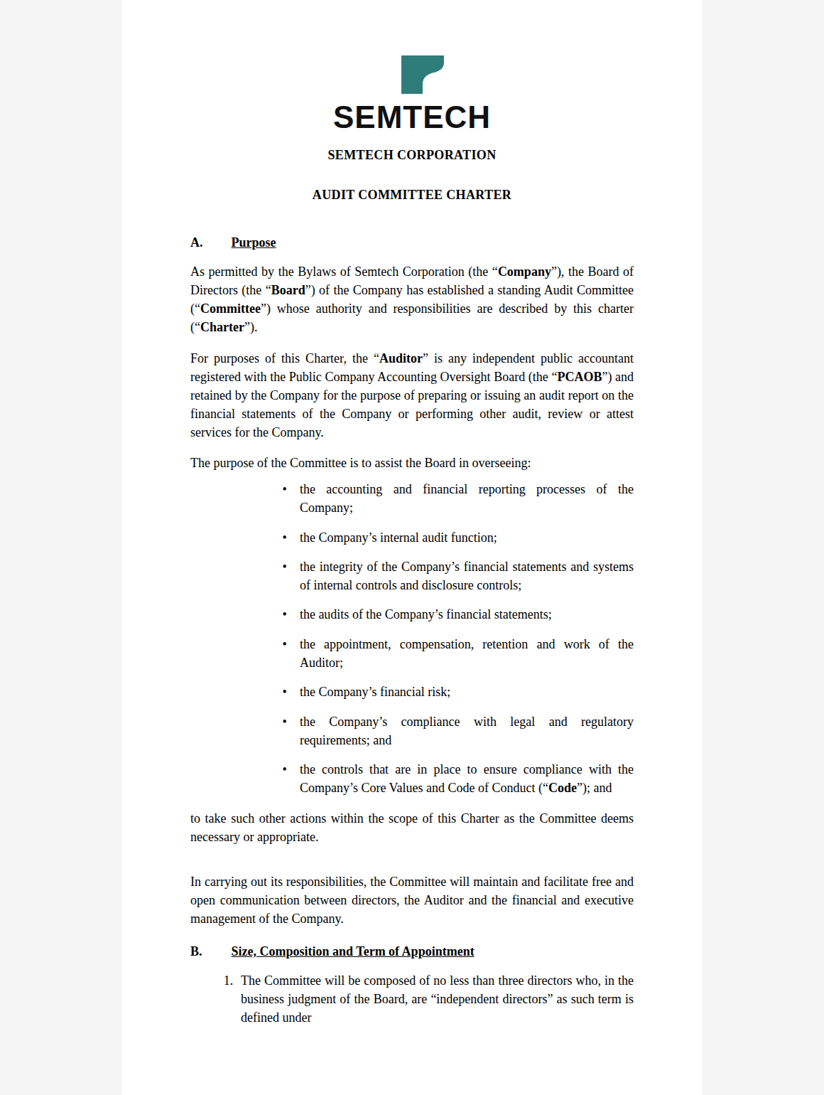SEMTECH
SEMTECH CORPORATION
AUDIT COMMITTEE CHARTER
A. Purpose
As permitted by the Bylaws of Semtech Corporation (the “Company”), the Board of Directors (the “Board”) of the Company has established a standing Audit Committee (“Committee”) whose authority and responsibilities are described by this charter (“Charter”).
For purposes of this Charter, the “Auditor” is any independent public accountant registered with the Public Company Accounting Oversight Board (the “PCAOB”) and retained by the Company for the purpose of preparing or issuing an audit report on the financial statements of the Company or performing other audit, review or attest services for the Company.
The purpose of the Committee is to assist the Board in overseeing:
the accounting and financial reporting processes of the Company;
the Company’s internal audit function;
the integrity of the Company’s financial statements and systems of internal controls and disclosure controls;
the audits of the Company’s financial statements;
the appointment, compensation, retention and work of the Auditor;
the Company’s financial risk;
the Company’s compliance with legal and regulatory requirements; and
the controls that are in place to ensure compliance with the Company’s Core Values and Code of Conduct (“Code”); and
to take such other actions within the scope of this Charter as the Committee deems necessary or appropriate.
In carrying out its responsibilities, the Committee will maintain and facilitate free and open communication between directors, the Auditor and the financial and executive management of the Company.
B. Size, Composition and Term of Appointment
The Committee will be composed of no less than three directors who, in the business judgment of the Board, are “independent directors” as such term is defined under